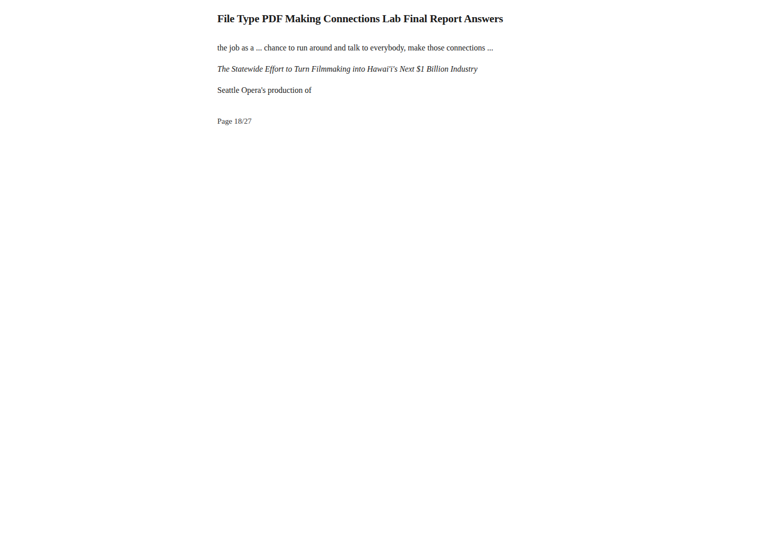File Type PDF Making Connections Lab Final Report Answers
the job as a ... chance to run around and talk to everybody, make those connections ...
The Statewide Effort to Turn Filmmaking into Hawai'i's Next $1 Billion Industry
Seattle Opera's production of
Page 18/27